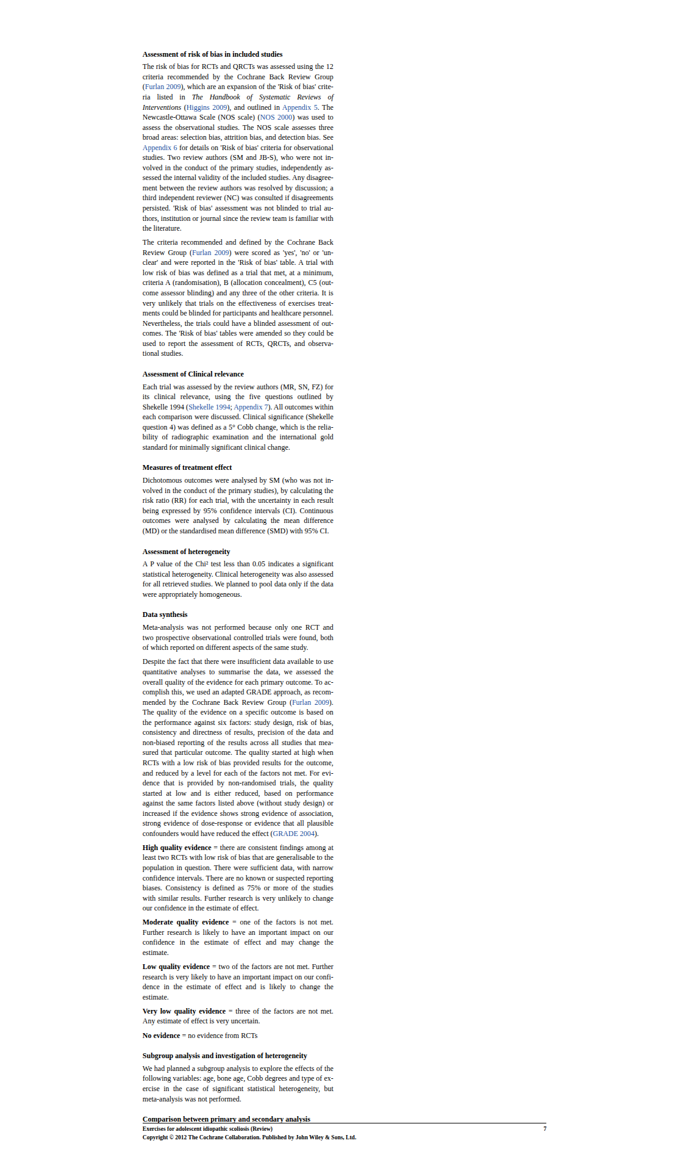Assessment of risk of bias in included studies
The risk of bias for RCTs and QRCTs was assessed using the 12 criteria recommended by the Cochrane Back Review Group (Furlan 2009), which are an expansion of the 'Risk of bias' criteria listed in The Handbook of Systematic Reviews of Interventions (Higgins 2009), and outlined in Appendix 5. The Newcastle-Ottawa Scale (NOS scale) (NOS 2000) was used to assess the observational studies. The NOS scale assesses three broad areas: selection bias, attrition bias, and detection bias. See Appendix 6 for details on 'Risk of bias' criteria for observational studies. Two review authors (SM and JB-S), who were not involved in the conduct of the primary studies, independently assessed the internal validity of the included studies. Any disagreement between the review authors was resolved by discussion; a third independent reviewer (NC) was consulted if disagreements persisted. 'Risk of bias' assessment was not blinded to trial authors, institution or journal since the review team is familiar with the literature.
The criteria recommended and defined by the Cochrane Back Review Group (Furlan 2009) were scored as 'yes', 'no' or 'unclear' and were reported in the 'Risk of bias' table. A trial with low risk of bias was defined as a trial that met, at a minimum, criteria A (randomisation), B (allocation concealment), C5 (outcome assessor blinding) and any three of the other criteria. It is very unlikely that trials on the effectiveness of exercises treatments could be blinded for participants and healthcare personnel. Nevertheless, the trials could have a blinded assessment of outcomes. The 'Risk of bias' tables were amended so they could be used to report the assessment of RCTs, QRCTs, and observational studies.
Assessment of Clinical relevance
Each trial was assessed by the review authors (MR, SN, FZ) for its clinical relevance, using the five questions outlined by Shekelle 1994 (Shekelle 1994; Appendix 7). All outcomes within each comparison were discussed. Clinical significance (Shekelle question 4) was defined as a 5° Cobb change, which is the reliability of radiographic examination and the international gold standard for minimally significant clinical change.
Measures of treatment effect
Dichotomous outcomes were analysed by SM (who was not involved in the conduct of the primary studies), by calculating the risk ratio (RR) for each trial, with the uncertainty in each result being expressed by 95% confidence intervals (CI). Continuous outcomes were analysed by calculating the mean difference (MD) or the standardised mean difference (SMD) with 95% CI.
Assessment of heterogeneity
A P value of the Chi² test less than 0.05 indicates a significant statistical heterogeneity. Clinical heterogeneity was also assessed for all retrieved studies. We planned to pool data only if the data were appropriately homogeneous.
Data synthesis
Meta-analysis was not performed because only one RCT and two prospective observational controlled trials were found, both of which reported on different aspects of the same study.
Despite the fact that there were insufficient data available to use quantitative analyses to summarise the data, we assessed the overall quality of the evidence for each primary outcome. To accomplish this, we used an adapted GRADE approach, as recommended by the Cochrane Back Review Group (Furlan 2009). The quality of the evidence on a specific outcome is based on the performance against six factors: study design, risk of bias, consistency and directness of results, precision of the data and non-biased reporting of the results across all studies that measured that particular outcome. The quality started at high when RCTs with a low risk of bias provided results for the outcome, and reduced by a level for each of the factors not met. For evidence that is provided by non-randomised trials, the quality started at low and is either reduced, based on performance against the same factors listed above (without study design) or increased if the evidence shows strong evidence of association, strong evidence of dose-response or evidence that all plausible confounders would have reduced the effect (GRADE 2004).
High quality evidence = there are consistent findings among at least two RCTs with low risk of bias that are generalisable to the population in question. There were sufficient data, with narrow confidence intervals. There are no known or suspected reporting biases. Consistency is defined as 75% or more of the studies with similar results. Further research is very unlikely to change our confidence in the estimate of effect.
Moderate quality evidence = one of the factors is not met. Further research is likely to have an important impact on our confidence in the estimate of effect and may change the estimate.
Low quality evidence = two of the factors are not met. Further research is very likely to have an important impact on our confidence in the estimate of effect and is likely to change the estimate.
Very low quality evidence = three of the factors are not met. Any estimate of effect is very uncertain.
No evidence = no evidence from RCTs
Subgroup analysis and investigation of heterogeneity
We had planned a subgroup analysis to explore the effects of the following variables: age, bone age, Cobb degrees and type of exercise in the case of significant statistical heterogeneity, but meta-analysis was not performed.
Comparison between primary and secondary analysis
Exercises for adolescent idiopathic scoliosis (Review) 7
Copyright © 2012 The Cochrane Collaboration. Published by John Wiley & Sons, Ltd.